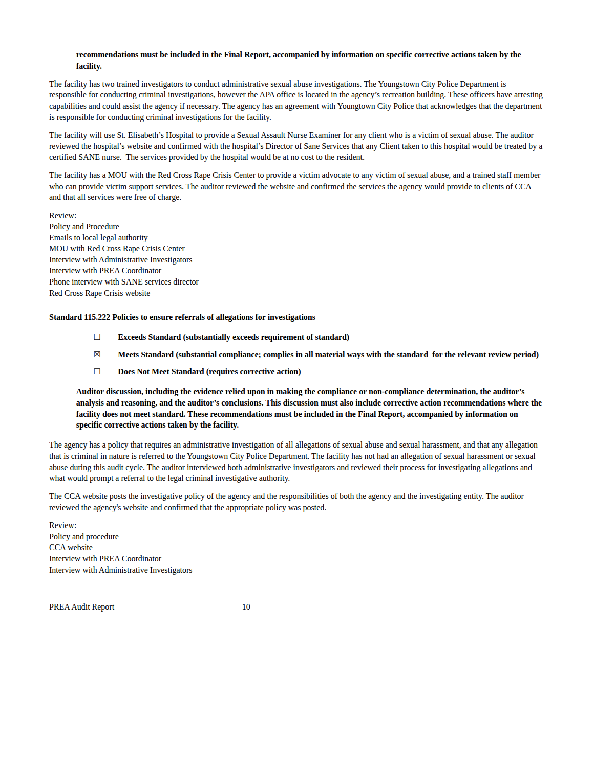recommendations must be included in the Final Report, accompanied by information on specific corrective actions taken by the facility.
The facility has two trained investigators to conduct administrative sexual abuse investigations. The Youngstown City Police Department is responsible for conducting criminal investigations, however the APA office is located in the agency’s recreation building. These officers have arresting capabilities and could assist the agency if necessary. The agency has an agreement with Youngtown City Police that acknowledges that the department is responsible for conducting criminal investigations for the facility.
The facility will use St. Elisabeth’s Hospital to provide a Sexual Assault Nurse Examiner for any client who is a victim of sexual abuse. The auditor reviewed the hospital’s website and confirmed with the hospital’s Director of Sane Services that any Client taken to this hospital would be treated by a certified SANE nurse. The services provided by the hospital would be at no cost to the resident.
The facility has a MOU with the Red Cross Rape Crisis Center to provide a victim advocate to any victim of sexual abuse, and a trained staff member who can provide victim support services. The auditor reviewed the website and confirmed the services the agency would provide to clients of CCA and that all services were free of charge.
Review:
Policy and Procedure
Emails to local legal authority
MOU with Red Cross Rape Crisis Center
Interview with Administrative Investigators
Interview with PREA Coordinator
Phone interview with SANE services director
Red Cross Rape Crisis website
Standard 115.222 Policies to ensure referrals of allegations for investigations
☐Exceeds Standard (substantially exceeds requirement of standard)
☒Meets Standard (substantial compliance; complies in all material ways with the standard for the relevant review period)
☐Does Not Meet Standard (requires corrective action)
Auditor discussion, including the evidence relied upon in making the compliance or non-compliance determination, the auditor’s analysis and reasoning, and the auditor’s conclusions. This discussion must also include corrective action recommendations where the facility does not meet standard. These recommendations must be included in the Final Report, accompanied by information on specific corrective actions taken by the facility.
The agency has a policy that requires an administrative investigation of all allegations of sexual abuse and sexual harassment, and that any allegation that is criminal in nature is referred to the Youngstown City Police Department. The facility has not had an allegation of sexual harassment or sexual abuse during this audit cycle. The auditor interviewed both administrative investigators and reviewed their process for investigating allegations and what would prompt a referral to the legal criminal investigative authority.
The CCA website posts the investigative policy of the agency and the responsibilities of both the agency and the investigating entity. The auditor reviewed the agency's website and confirmed that the appropriate policy was posted.
Review:
Policy and procedure
CCA website
Interview with PREA Coordinator
Interview with Administrative Investigators
PREA Audit Report10